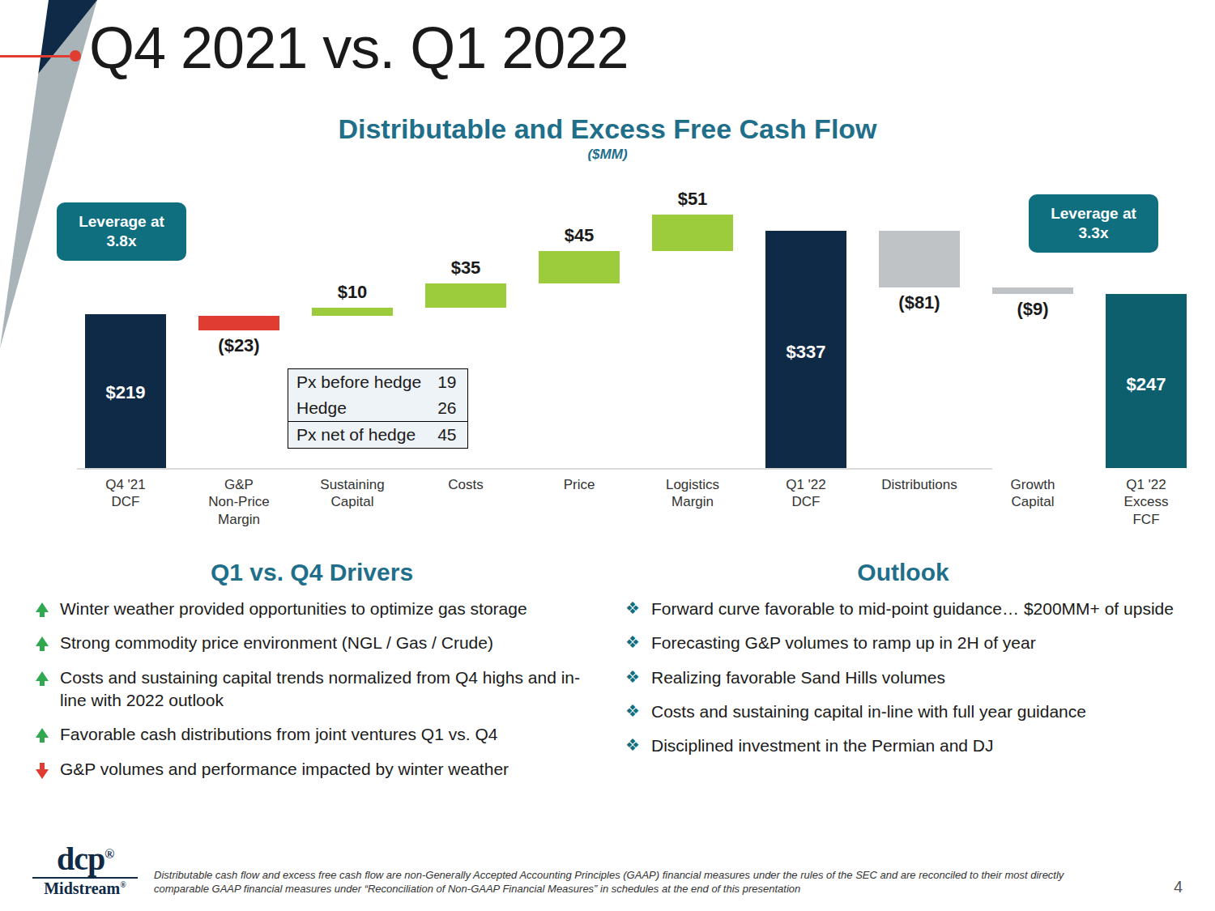Q4 2021 vs. Q1 2022
Distributable and Excess Free Cash Flow
($MM)
Leverage at
3.8x
Leverage at
3.3x
$219
($23)
$10
$35
$45
$51
$337
($81)
($9)
$247
| Px before hedge | 19 |
| Hedge | 26 |
| Px net of hedge | 45 |
Q4 '21
DCF
G&P
Non-Price
Margin
Sustaining
Capital
Costs
Price
Logistics
Margin
Q1 '22
DCF
Distributions
Growth
Capital
Q1 '22
Excess
FCF
Q1 vs. Q4 Drivers
Winter weather provided opportunities to optimize gas storage
Strong commodity price environment (NGL / Gas / Crude)
Costs and sustaining capital trends normalized from Q4 highs and in-line with 2022 outlook
Favorable cash distributions from joint ventures Q1 vs. Q4
G&P volumes and performance impacted by winter weather
Outlook
Forward curve favorable to mid-point guidance… $200MM+ of upside
Forecasting G&P volumes to ramp up in 2H of year
Realizing favorable Sand Hills volumes
Costs and sustaining capital in-line with full year guidance
Disciplined investment in the Permian and DJ
dcp®
Midstream®
Distributable cash flow and excess free cash flow are non-Generally Accepted Accounting Principles (GAAP) financial measures under the rules of the SEC and are reconciled to their most directly comparable GAAP financial measures under “Reconciliation of Non-GAAP Financial Measures” in schedules at the end of this presentation
4